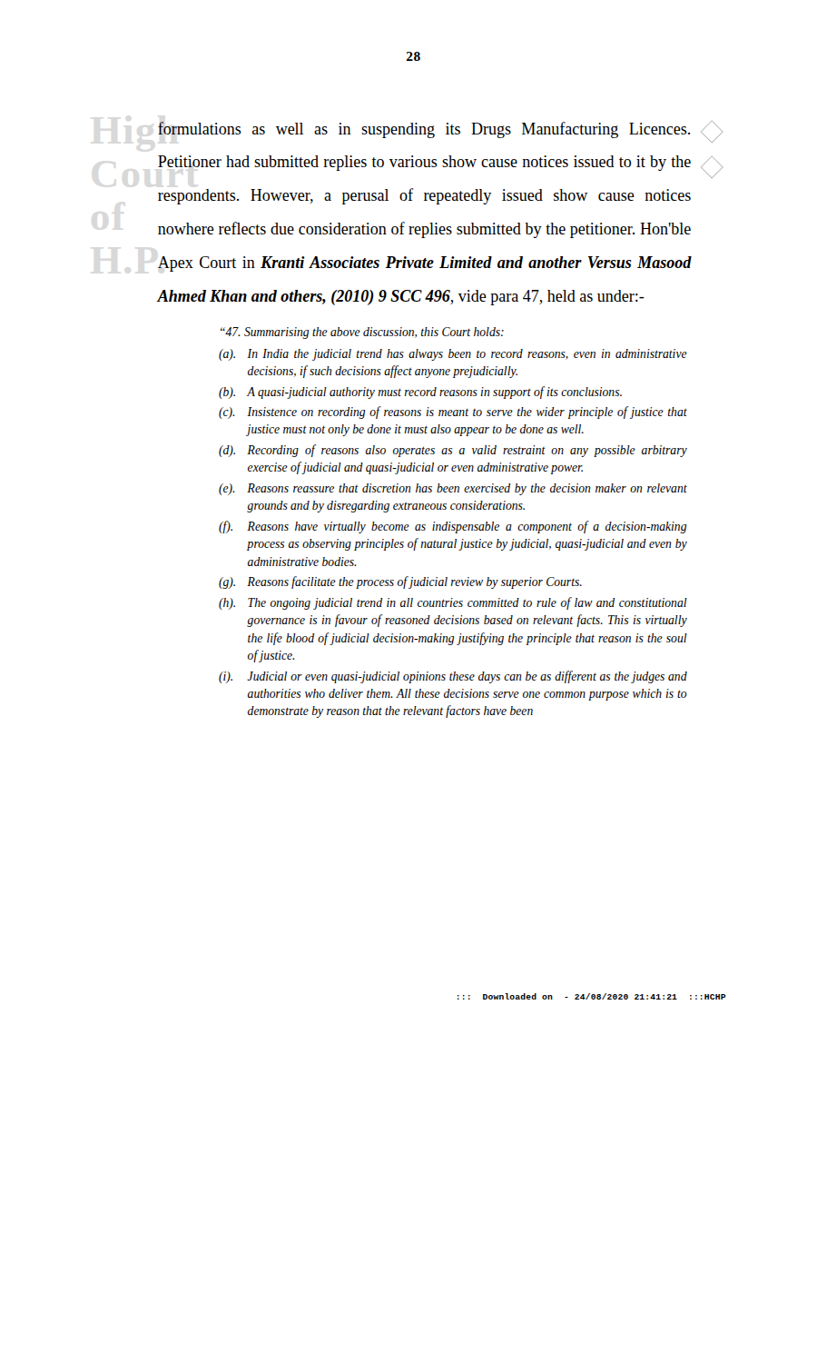High Court of H.P.
28
formulations as well as in suspending its Drugs Manufacturing Licences. Petitioner had submitted replies to various show cause notices issued to it by the respondents. However, a perusal of repeatedly issued show cause notices nowhere reflects due consideration of replies submitted by the petitioner. Hon'ble Apex Court in Kranti Associates Private Limited and another Versus Masood Ahmed Khan and others, (2010) 9 SCC 496, vide para 47, held as under:-
“47. Summarising the above discussion, this Court holds:
(a). In India the judicial trend has always been to record reasons, even in administrative decisions, if such decisions affect anyone prejudicially.
(b). A quasi-judicial authority must record reasons in support of its conclusions.
(c). Insistence on recording of reasons is meant to serve the wider principle of justice that justice must not only be done it must also appear to be done as well.
(d). Recording of reasons also operates as a valid restraint on any possible arbitrary exercise of judicial and quasi-judicial or even administrative power.
(e). Reasons reassure that discretion has been exercised by the decision maker on relevant grounds and by disregarding extraneous considerations.
(f). Reasons have virtually become as indispensable a component of a decision-making process as observing principles of natural justice by judicial, quasi-judicial and even by administrative bodies.
(g). Reasons facilitate the process of judicial review by superior Courts.
(h). The ongoing judicial trend in all countries committed to rule of law and constitutional governance is in favour of reasoned decisions based on relevant facts. This is virtually the life blood of judicial decision-making justifying the principle that reason is the soul of justice.
(i). Judicial or even quasi-judicial opinions these days can be as different as the judges and authorities who deliver them. All these decisions serve one common purpose which is to demonstrate by reason that the relevant factors have been
::: Downloaded on - 24/08/2020 21:41:21 :::HCHP